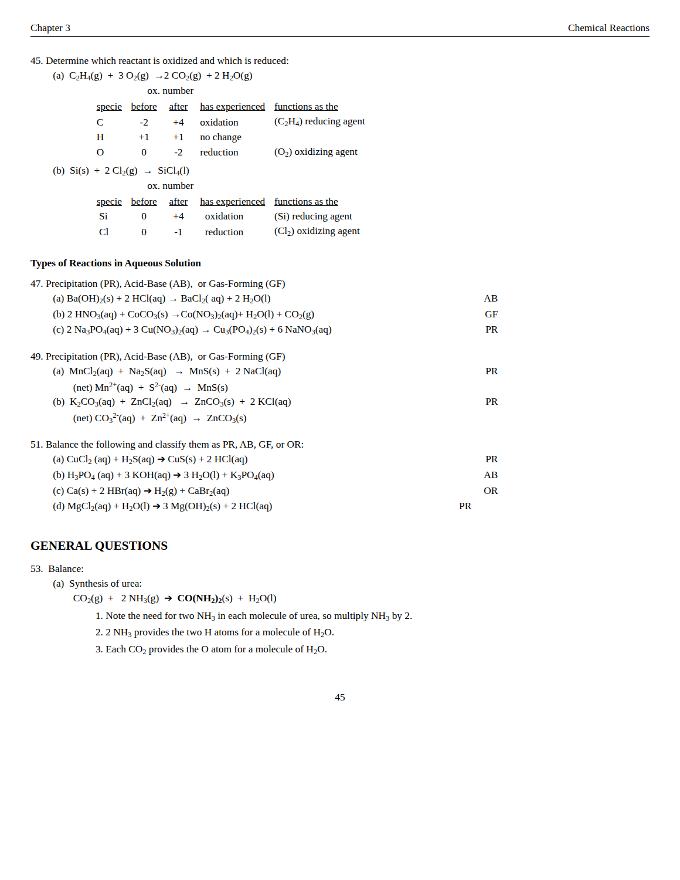Chapter 3
Chemical Reactions
45. Determine which reactant is oxidized and which is reduced:
(a) C2H4(g) + 3 O2(g) →2 CO2(g) + 2 H2O(g)
ox. number
| specie | before | after | has experienced | functions as the |
| --- | --- | --- | --- | --- |
| C | -2 | +4 | oxidation | (C 2 H 4 ) reducing agent |
| H | +1 | +1 | no change | |
| O | 0 | -2 | reduction | (O 2 ) oxidizing agent |
(b) Si(s) + 2 Cl2(g) → SiCl4(l)
ox. number
| specie | before | after | has experienced | functions as the |
| --- | --- | --- | --- | --- |
| Si | 0 | +4 | oxidation | (Si) reducing agent |
| Cl | 0 | -1 | reduction | (Cl 2 ) oxidizing agent |
Types of Reactions in Aqueous Solution
47. Precipitation (PR), Acid-Base (AB), or Gas-Forming (GF)
(a) Ba(OH)2(s) + 2 HCl(aq) → BaCl2( aq) + 2 H2O(l)
AB
(b) 2 HNO3(aq) + CoCO3(s) →Co(NO3)2(aq)+ H2O(l) + CO2(g)
GF
(c) 2 Na3PO4(aq) + 3 Cu(NO3)2(aq) → Cu3(PO4)2(s) + 6 NaNO3(aq)
PR
49. Precipitation (PR), Acid-Base (AB), or Gas-Forming (GF)
(a) MnCl2(aq) + Na2S(aq) → MnS(s) + 2 NaCl(aq)
PR
(net) Mn2+(aq) + S2-(aq) → MnS(s)
(b) K2CO3(aq) + ZnCl2(aq) → ZnCO3(s) + 2 KCl(aq)
PR
(net) CO32-(aq) + Zn2+(aq) → ZnCO3(s)
51. Balance the following and classify them as PR, AB, GF, or OR:
(a) CuCl2 (aq) + H2S(aq) ➔ CuS(s) + 2 HCl(aq)
PR
(b) H3PO4 (aq) + 3 KOH(aq) ➔ 3 H2O(l) + K3PO4(aq)
AB
(c) Ca(s) + 2 HBr(aq) ➔ H2(g) + CaBr2(aq)
OR
(d) MgCl2(aq) + H2O(l) ➔ 3 Mg(OH)2(s) + 2 HCl(aq)
PR
GENERAL QUESTIONS
53. Balance:
(a) Synthesis of urea:
CO2(g) + 2 NH3(g) ➔ CO(NH2)2(s) + H2O(l)
Note the need for two NH3 in each molecule of urea, so multiply NH3 by 2.
2 NH3 provides the two H atoms for a molecule of H2O.
Each CO2 provides the O atom for a molecule of H2O.
45